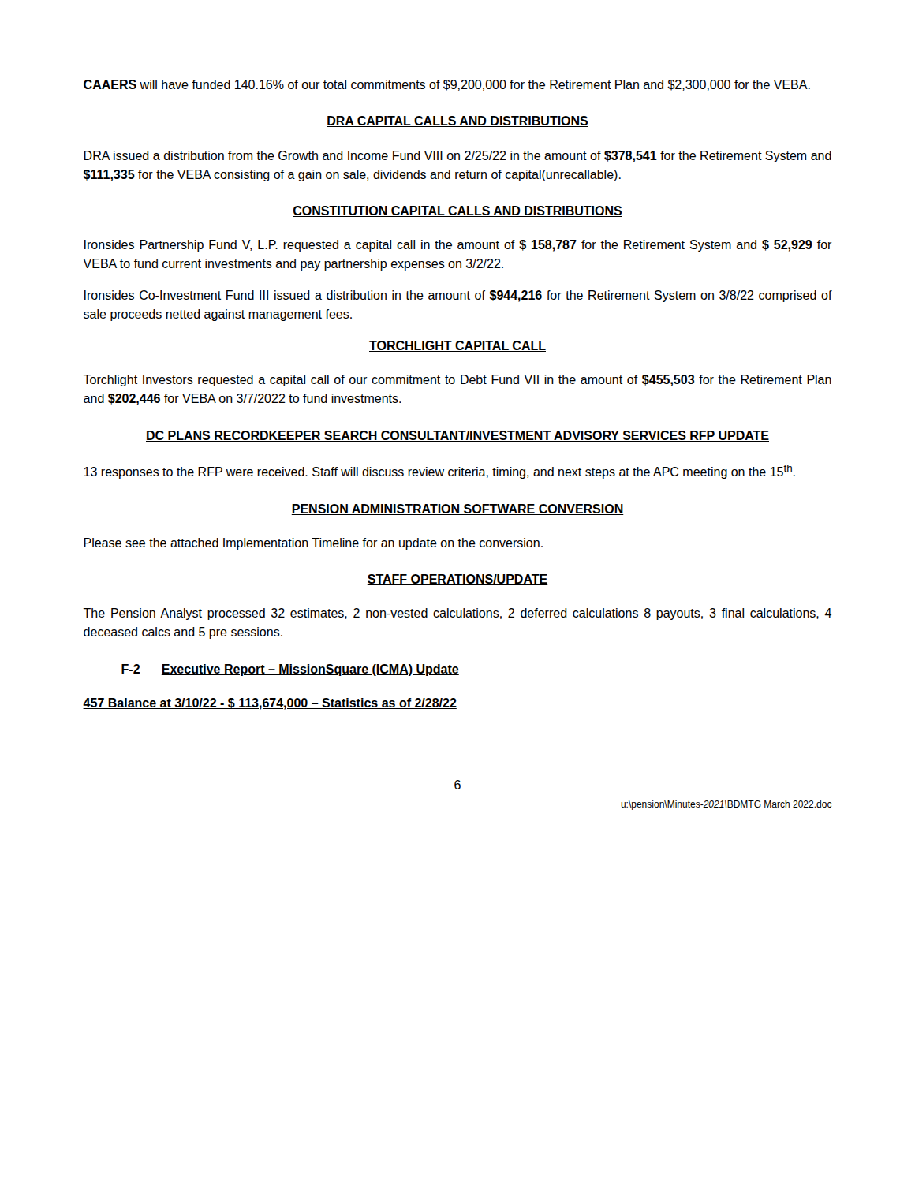CAAERS will have funded 140.16% of our total commitments of $9,200,000 for the Retirement Plan and $2,300,000 for the VEBA.
DRA CAPITAL CALLS AND DISTRIBUTIONS
DRA issued a distribution from the Growth and Income Fund VIII on 2/25/22 in the amount of $378,541 for the Retirement System and $111,335 for the VEBA consisting of a gain on sale, dividends and return of capital(unrecallable).
CONSTITUTION CAPITAL CALLS AND DISTRIBUTIONS
Ironsides Partnership Fund V, L.P. requested a capital call in the amount of $ 158,787 for the Retirement System and $ 52,929 for VEBA to fund current investments and pay partnership expenses on 3/2/22.
Ironsides Co-Investment Fund III issued a distribution in the amount of $944,216 for the Retirement System on 3/8/22 comprised of sale proceeds netted against management fees.
TORCHLIGHT CAPITAL CALL
Torchlight Investors requested a capital call of our commitment to Debt Fund VII in the amount of $455,503 for the Retirement Plan and $202,446 for VEBA on 3/7/2022 to fund investments.
DC PLANS RECORDKEEPER SEARCH CONSULTANT/INVESTMENT ADVISORY SERVICES RFP UPDATE
13 responses to the RFP were received. Staff will discuss review criteria, timing, and next steps at the APC meeting on the 15th.
PENSION ADMINISTRATION SOFTWARE CONVERSION
Please see the attached Implementation Timeline for an update on the conversion.
STAFF OPERATIONS/UPDATE
The Pension Analyst processed 32 estimates, 2 non-vested calculations, 2 deferred calculations 8 payouts, 3 final calculations, 4 deceased calcs and 5 pre sessions.
F-2 Executive Report – MissionSquare (ICMA) Update
457 Balance at 3/10/22 - $ 113,674,000 – Statistics as of 2/28/22
6
u:\pension\Minutes-2021\BDMTG March 2022.doc